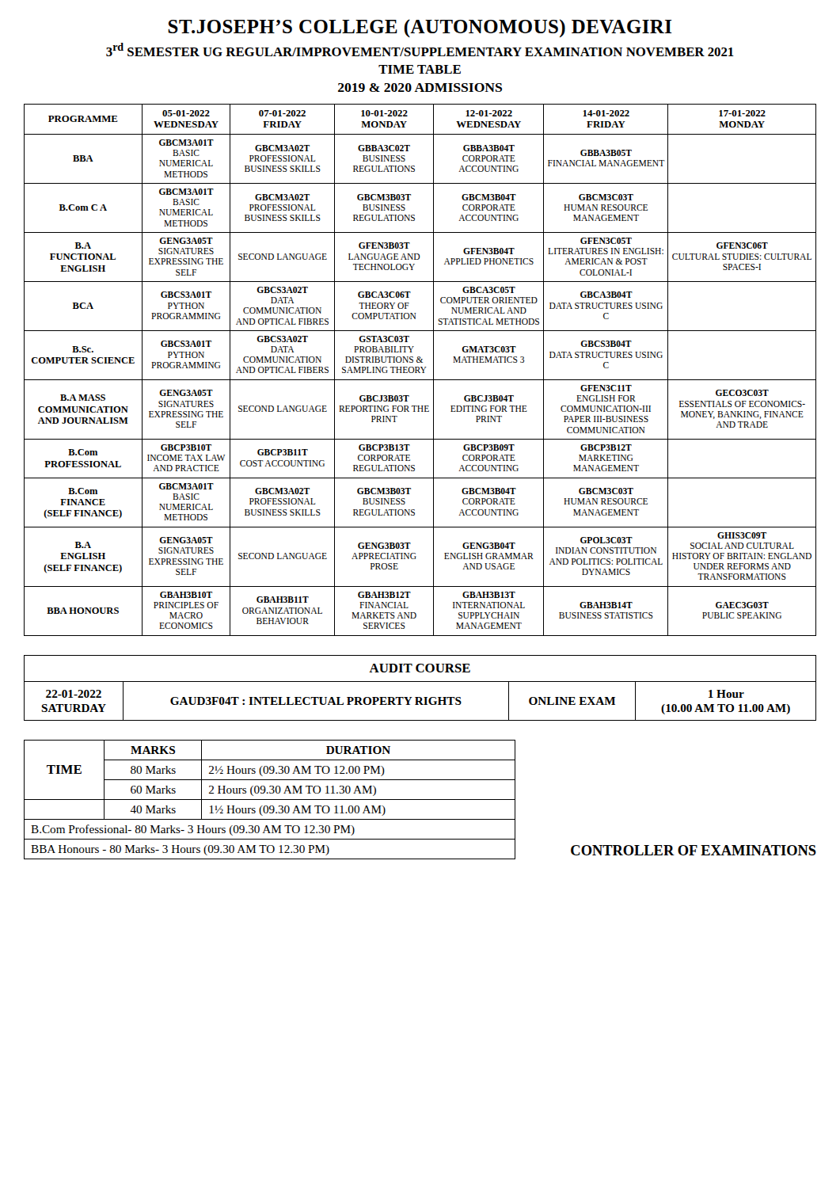ST.JOSEPH’S COLLEGE (AUTONOMOUS) DEVAGIRI
3rd SEMESTER UG REGULAR/IMPROVEMENT/SUPPLEMENTARY EXAMINATION NOVEMBER 2021
TIME TABLE
2019 & 2020 ADMISSIONS
| PROGRAMME | 05-01-2022 WEDNESDAY | 07-01-2022 FRIDAY | 10-01-2022 MONDAY | 12-01-2022 WEDNESDAY | 14-01-2022 FRIDAY | 17-01-2022 MONDAY |
| --- | --- | --- | --- | --- | --- | --- |
| BBA | GBCM3A01T BASIC NUMERICAL METHODS | GBCM3A02T PROFESSIONAL BUSINESS SKILLS | GBBA3C02T BUSINESS REGULATIONS | GBBA3B04T CORPORATE ACCOUNTING | GBBA3B05T FINANCIAL MANAGEMENT | |
| B.Com C A | GBCM3A01T BASIC NUMERICAL METHODS | GBCM3A02T PROFESSIONAL BUSINESS SKILLS | GBCM3B03T BUSINESS REGULATIONS | GBCM3B04T CORPORATE ACCOUNTING | GBCM3C03T HUMAN RESOURCE MANAGEMENT | |
| B.A FUNCTIONAL ENGLISH | GENG3A05T SIGNATURES EXPRESSING THE SELF | SECOND LANGUAGE | GFEN3B03T LANGUAGE AND TECHNOLOGY | GFEN3B04T APPLIED PHONETICS | GFEN3C05T LITERATURES IN ENGLISH: AMERICAN & POST COLONIAL-I | GFEN3C06T CULTURAL STUDIES: CULTURAL SPACES-I |
| BCA | GBCS3A01T PYTHON PROGRAMMING | GBCS3A02T DATA COMMUNICATION AND OPTICAL FIBRES | GBCA3C06T THEORY OF COMPUTATION | GBCA3C05T COMPUTER ORIENTED NUMERICAL AND STATISTICAL METHODS | GBCA3B04T DATA STRUCTURES USING C | |
| B.Sc. COMPUTER SCIENCE | GBCS3A01T PYTHON PROGRAMMING | GBCS3A02T DATA COMMUNICATION AND OPTICAL FIBERS | GSTA3C03T PROBABILITY DISTRIBUTIONS & SAMPLING THEORY | GMAT3C03T MATHEMATICS 3 | GBCS3B04T DATA STRUCTURES USING C | |
| B.A MASS COMMUNICATION AND JOURNALISM | GENG3A05T SIGNATURES EXPRESSING THE SELF | SECOND LANGUAGE | GBCJ3B03T REPORTING FOR THE PRINT | GBCJ3B04T EDITING FOR THE PRINT | GFEN3C11T ENGLISH FOR COMMUNICATION-III PAPER III-BUSINESS COMMUNICATION | GECO3C03T ESSENTIALS OF ECONOMICS-MONEY, BANKING, FINANCE AND TRADE |
| B.Com PROFESSIONAL | GBCP3B10T INCOME TAX LAW AND PRACTICE | GBCP3B11T COST ACCOUNTING | GBCP3B13T CORPORATE REGULATIONS | GBCP3B09T CORPORATE ACCOUNTING | GBCP3B12T MARKETING MANAGEMENT | |
| B.Com FINANCE (SELF FINANCE) | GBCM3A01T BASIC NUMERICAL METHODS | GBCM3A02T PROFESSIONAL BUSINESS SKILLS | GBCM3B03T BUSINESS REGULATIONS | GBCM3B04T CORPORATE ACCOUNTING | GBCM3C03T HUMAN RESOURCE MANAGEMENT | |
| B.A ENGLISH (SELF FINANCE) | GENG3A05T SIGNATURES EXPRESSING THE SELF | SECOND LANGUAGE | GENG3B03T APPRECIATING PROSE | GENG3B04T ENGLISH GRAMMAR AND USAGE | GPOL3C03T INDIAN CONSTITUTION AND POLITICS: POLITICAL DYNAMICS | GHIS3C09T SOCIAL AND CULTURAL HISTORY OF BRITAIN: ENGLAND UNDER REFORMS AND TRANSFORMATIONS |
| BBA HONOURS | GBAH3B10T PRINCIPLES OF MACRO ECONOMICS | GBAH3B11T ORGANIZATIONAL BEHAVIOUR | GBAH3B12T FINANCIAL MARKETS AND SERVICES | GBAH3B13T INTERNATIONAL SUPPLYCHAIN MANAGEMENT | GBAH3B14T BUSINESS STATISTICS | GAEC3G03T PUBLIC SPEAKING |
| AUDIT COURSE |
| --- |
| 22-01-2022 SATURDAY | GAUD3F04T : INTELLECTUAL PROPERTY RIGHTS | ONLINE EXAM | 1 Hour (10.00 AM TO 11.00 AM) |
| TIME | MARKS | DURATION |
| 80 Marks | 2½ Hours (09.30 AM TO 12.00 PM) |
| 60 Marks | 2 Hours (09.30 AM TO 11.30 AM) |
| | 40 Marks | 1½ Hours (09.30 AM TO 11.00 AM) |
| B.Com Professional- 80 Marks- 3 Hours (09.30 AM TO 12.30 PM) |
| BBA Honours - 80 Marks- 3 Hours (09.30 AM TO 12.30 PM) |
CONTROLLER OF EXAMINATIONS